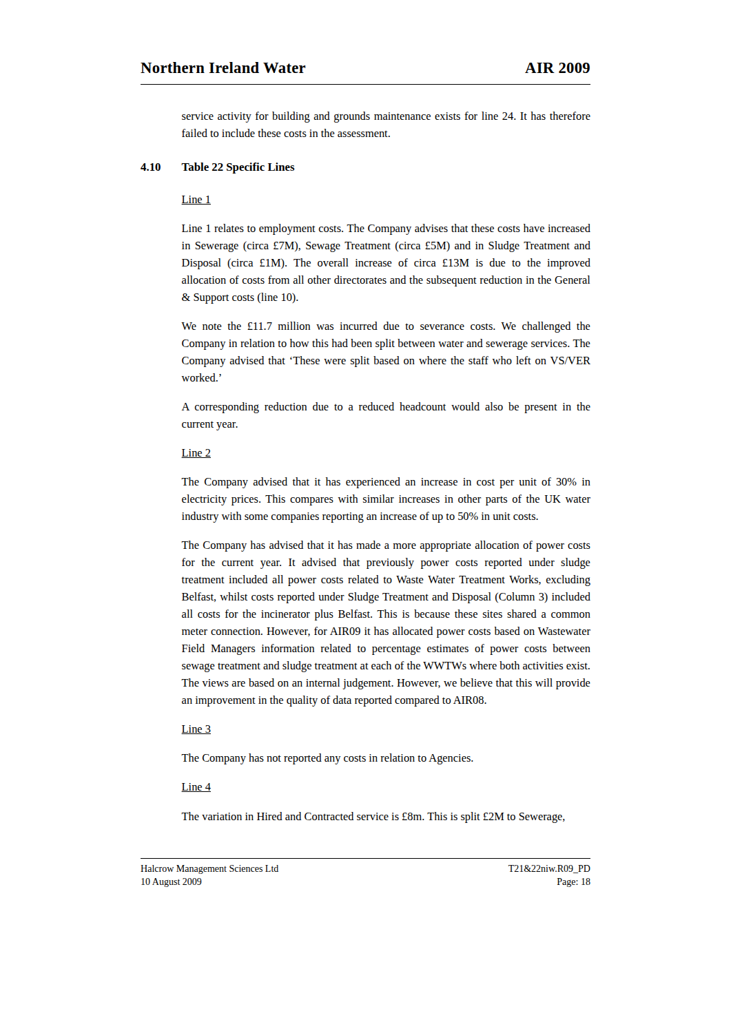Northern Ireland Water AIR 2009
service activity for building and grounds maintenance exists for line 24. It has therefore failed to include these costs in the assessment.
4.10 Table 22 Specific Lines
Line 1
Line 1 relates to employment costs. The Company advises that these costs have increased in Sewerage (circa £7M), Sewage Treatment (circa £5M) and in Sludge Treatment and Disposal (circa £1M). The overall increase of circa £13M is due to the improved allocation of costs from all other directorates and the subsequent reduction in the General & Support costs (line 10).
We note the £11.7 million was incurred due to severance costs. We challenged the Company in relation to how this had been split between water and sewerage services. The Company advised that ‘These were split based on where the staff who left on VS/VER worked.’
A corresponding reduction due to a reduced headcount would also be present in the current year.
Line 2
The Company advised that it has experienced an increase in cost per unit of 30% in electricity prices. This compares with similar increases in other parts of the UK water industry with some companies reporting an increase of up to 50% in unit costs.
The Company has advised that it has made a more appropriate allocation of power costs for the current year. It advised that previously power costs reported under sludge treatment included all power costs related to Waste Water Treatment Works, excluding Belfast, whilst costs reported under Sludge Treatment and Disposal (Column 3) included all costs for the incinerator plus Belfast. This is because these sites shared a common meter connection. However, for AIR09 it has allocated power costs based on Wastewater Field Managers information related to percentage estimates of power costs between sewage treatment and sludge treatment at each of the WWTWs where both activities exist. The views are based on an internal judgement. However, we believe that this will provide an improvement in the quality of data reported compared to AIR08.
Line 3
The Company has not reported any costs in relation to Agencies.
Line 4
The variation in Hired and Contracted service is £8m. This is split £2M to Sewerage,
Halcrow Management Sciences Ltd
10 August 2009
T21&22niw.R09_PD
Page: 18